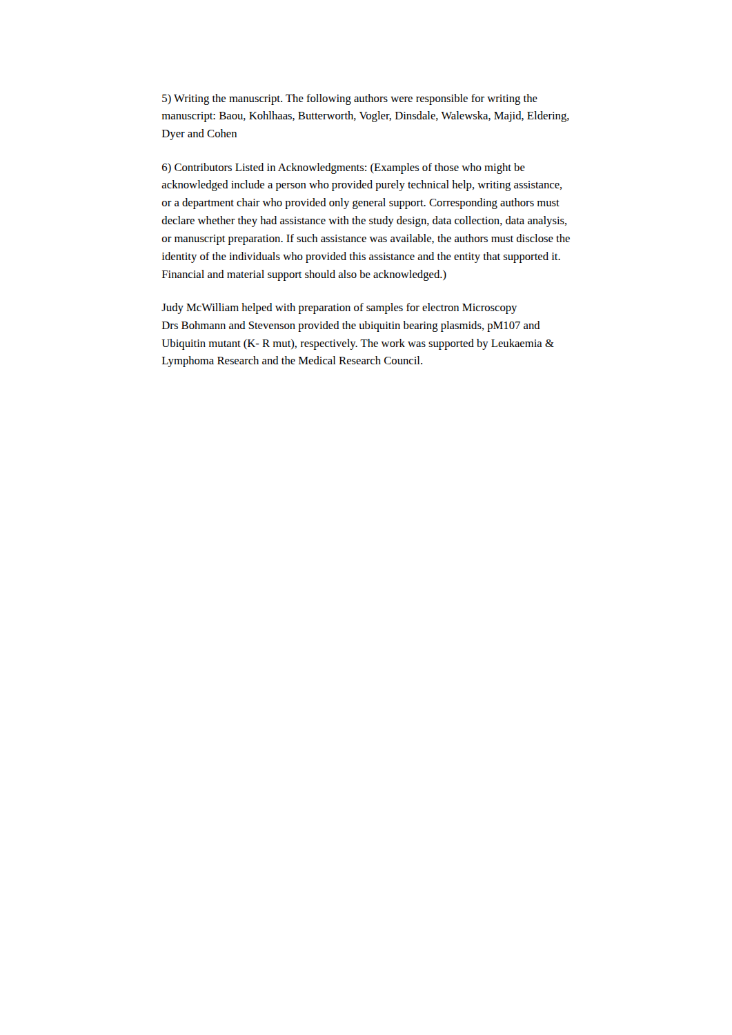5) Writing the manuscript. The following authors were responsible for writing the manuscript: Baou, Kohlhaas, Butterworth, Vogler, Dinsdale, Walewska, Majid, Eldering, Dyer and Cohen
6) Contributors Listed in Acknowledgments: (Examples of those who might be acknowledged include a person who provided purely technical help, writing assistance, or a department chair who provided only general support. Corresponding authors must declare whether they had assistance with the study design, data collection, data analysis, or manuscript preparation. If such assistance was available, the authors must disclose the identity of the individuals who provided this assistance and the entity that supported it. Financial and material support should also be acknowledged.)
Judy McWilliam helped with preparation of samples for electron Microscopy
Drs Bohmann and Stevenson provided the ubiquitin bearing plasmids, pM107 and Ubiquitin mutant (K- R mut), respectively. The work was supported by Leukaemia & Lymphoma Research and the Medical Research Council.